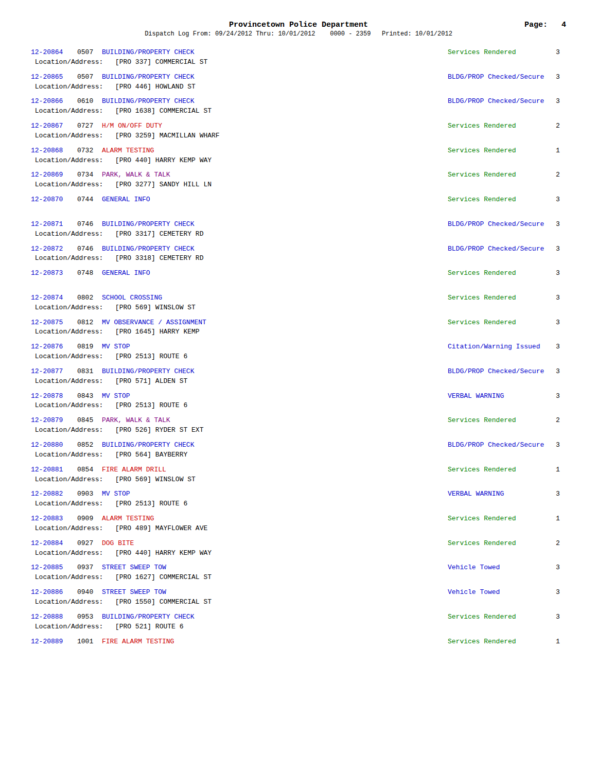Provincetown Police Department Page: 4
Dispatch Log From: 09/24/2012 Thru: 10/01/2012 0000 - 2359 Printed: 10/01/2012
| 12-20864 | 0507 | BUILDING/PROPERTY CHECK | Services Rendered | 3 |
| Location/Address: [PRO 337] COMMERCIAL ST |
| 12-20865 | 0507 | BUILDING/PROPERTY CHECK | BLDG/PROP Checked/Secure | 3 |
| Location/Address: [PRO 446] HOWLAND ST |
| 12-20866 | 0610 | BUILDING/PROPERTY CHECK | BLDG/PROP Checked/Secure | 3 |
| Location/Address: [PRO 1638] COMMERCIAL ST |
| 12-20867 | 0727 | H/M ON/OFF DUTY | Services Rendered | 2 |
| Location/Address: [PRO 3259] MACMILLAN WHARF |
| 12-20868 | 0732 | ALARM TESTING | Services Rendered | 1 |
| Location/Address: [PRO 440] HARRY KEMP WAY |
| 12-20869 | 0734 | PARK, WALK & TALK | Services Rendered | 2 |
| Location/Address: [PRO 3277] SANDY HILL LN |
| 12-20870 | 0744 | GENERAL INFO | Services Rendered | 3 |
| 12-20871 | 0746 | BUILDING/PROPERTY CHECK | BLDG/PROP Checked/Secure | 3 |
| Location/Address: [PRO 3317] CEMETERY RD |
| 12-20872 | 0746 | BUILDING/PROPERTY CHECK | BLDG/PROP Checked/Secure | 3 |
| Location/Address: [PRO 3318] CEMETERY RD |
| 12-20873 | 0748 | GENERAL INFO | Services Rendered | 3 |
| 12-20874 | 0802 | SCHOOL CROSSING | Services Rendered | 3 |
| Location/Address: [PRO 569] WINSLOW ST |
| 12-20875 | 0812 | MV OBSERVANCE / ASSIGNMENT | Services Rendered | 3 |
| Location/Address: [PRO 1645] HARRY KEMP |
| 12-20876 | 0819 | MV STOP | Citation/Warning Issued | 3 |
| Location/Address: [PRO 2513] ROUTE 6 |
| 12-20877 | 0831 | BUILDING/PROPERTY CHECK | BLDG/PROP Checked/Secure | 3 |
| Location/Address: [PRO 571] ALDEN ST |
| 12-20878 | 0843 | MV STOP | VERBAL WARNING | 3 |
| Location/Address: [PRO 2513] ROUTE 6 |
| 12-20879 | 0845 | PARK, WALK & TALK | Services Rendered | 2 |
| Location/Address: [PRO 526] RYDER ST EXT |
| 12-20880 | 0852 | BUILDING/PROPERTY CHECK | BLDG/PROP Checked/Secure | 3 |
| Location/Address: [PRO 564] BAYBERRY |
| 12-20881 | 0854 | FIRE ALARM DRILL | Services Rendered | 1 |
| Location/Address: [PRO 569] WINSLOW ST |
| 12-20882 | 0903 | MV STOP | VERBAL WARNING | 3 |
| Location/Address: [PRO 2513] ROUTE 6 |
| 12-20883 | 0909 | ALARM TESTING | Services Rendered | 1 |
| Location/Address: [PRO 489] MAYFLOWER AVE |
| 12-20884 | 0927 | DOG BITE | Services Rendered | 2 |
| Location/Address: [PRO 440] HARRY KEMP WAY |
| 12-20885 | 0937 | STREET SWEEP TOW | Vehicle Towed | 3 |
| Location/Address: [PRO 1627] COMMERCIAL ST |
| 12-20886 | 0940 | STREET SWEEP TOW | Vehicle Towed | 3 |
| Location/Address: [PRO 1550] COMMERCIAL ST |
| 12-20888 | 0953 | BUILDING/PROPERTY CHECK | Services Rendered | 3 |
| Location/Address: [PRO 521] ROUTE 6 |
| 12-20889 | 1001 | FIRE ALARM TESTING | Services Rendered | 1 |